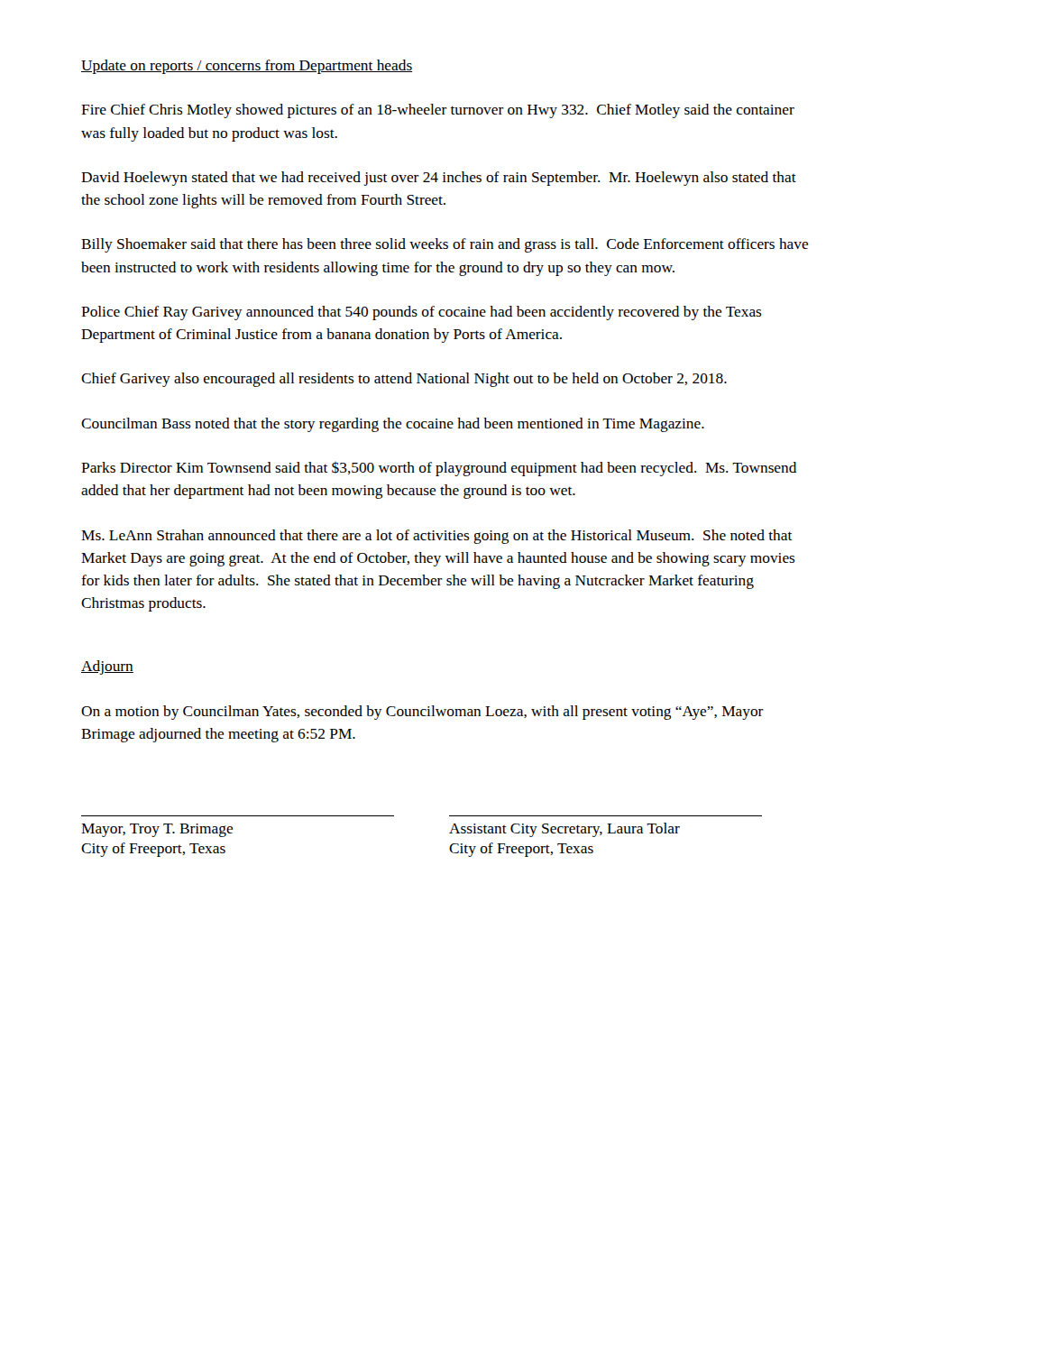Update on reports / concerns from Department heads
Fire Chief Chris Motley showed pictures of an 18-wheeler turnover on Hwy 332. Chief Motley said the container was fully loaded but no product was lost.
David Hoelewyn stated that we had received just over 24 inches of rain September. Mr. Hoelewyn also stated that the school zone lights will be removed from Fourth Street.
Billy Shoemaker said that there has been three solid weeks of rain and grass is tall. Code Enforcement officers have been instructed to work with residents allowing time for the ground to dry up so they can mow.
Police Chief Ray Garivey announced that 540 pounds of cocaine had been accidently recovered by the Texas Department of Criminal Justice from a banana donation by Ports of America.
Chief Garivey also encouraged all residents to attend National Night out to be held on October 2, 2018.
Councilman Bass noted that the story regarding the cocaine had been mentioned in Time Magazine.
Parks Director Kim Townsend said that $3,500 worth of playground equipment had been recycled. Ms. Townsend added that her department had not been mowing because the ground is too wet.
Ms. LeAnn Strahan announced that there are a lot of activities going on at the Historical Museum. She noted that Market Days are going great. At the end of October, they will have a haunted house and be showing scary movies for kids then later for adults. She stated that in December she will be having a Nutcracker Market featuring Christmas products.
Adjourn
On a motion by Councilman Yates, seconded by Councilwoman Loeza, with all present voting “Aye”, Mayor Brimage adjourned the meeting at 6:52 PM.
| Mayor, Troy T. Brimage City of Freeport, Texas | Assistant City Secretary, Laura Tolar City of Freeport, Texas |